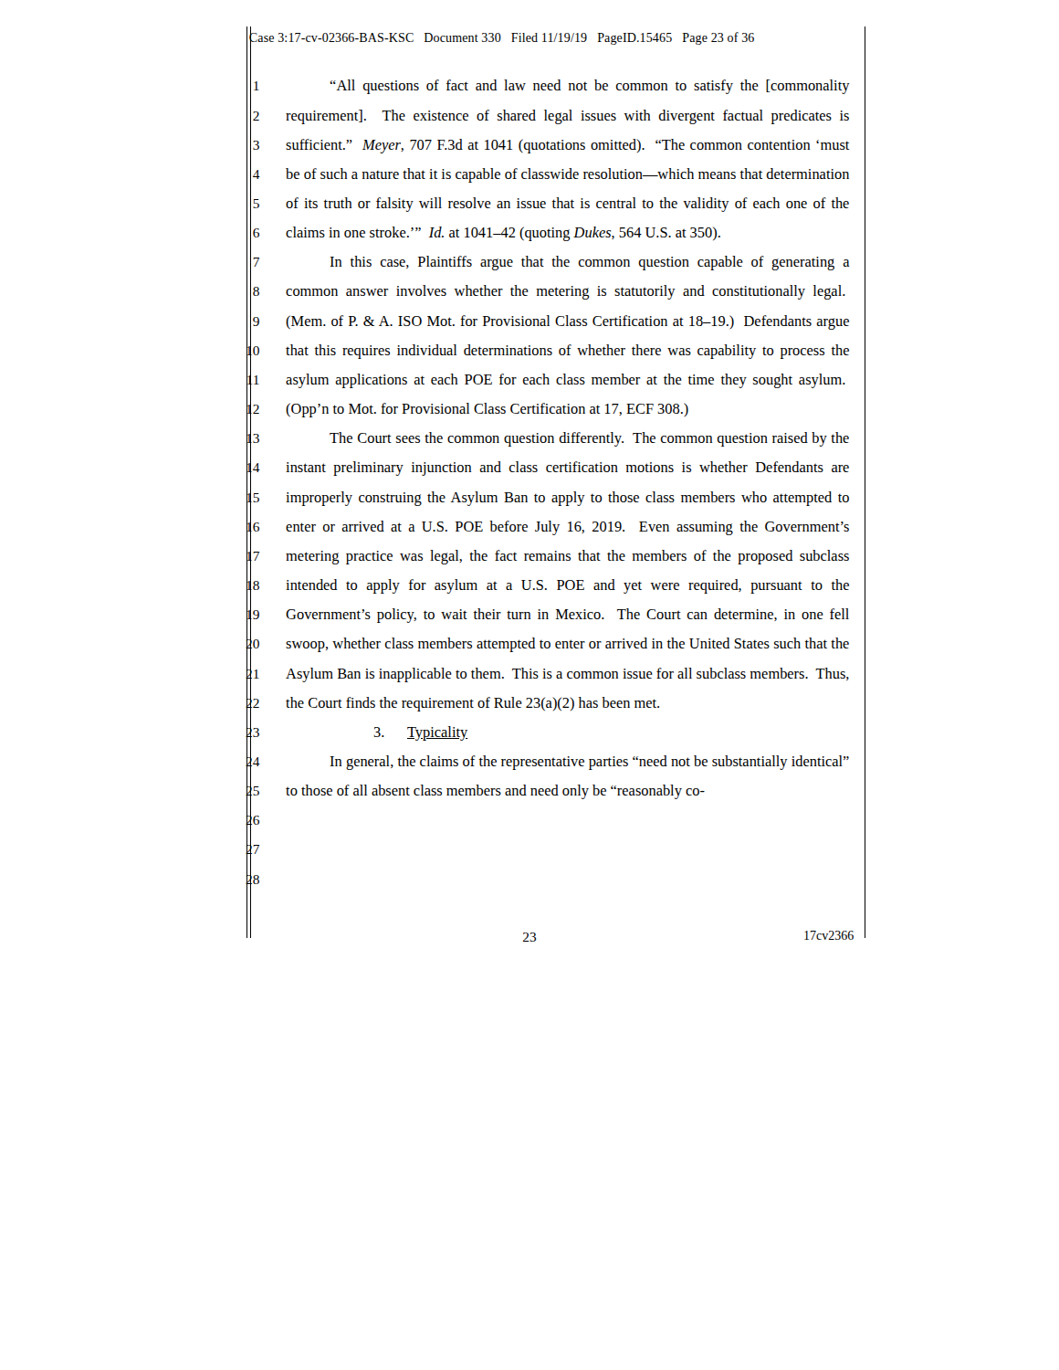Case 3:17-cv-02366-BAS-KSC Document 330 Filed 11/19/19 PageID.15465 Page 23 of 36
1
2
3
4
5
6
7
8
9
10
11
12
13
14
15
16
17
18
19
20
21
22
23
24
25
26
27
28
“All questions of fact and law need not be common to satisfy the [commonality requirement]. The existence of shared legal issues with divergent factual predicates is sufficient.” Meyer, 707 F.3d at 1041 (quotations omitted). “The common contention ‘must be of such a nature that it is capable of classwide resolution—which means that determination of its truth or falsity will resolve an issue that is central to the validity of each one of the claims in one stroke.’” Id. at 1041–42 (quoting Dukes, 564 U.S. at 350).
In this case, Plaintiffs argue that the common question capable of generating a common answer involves whether the metering is statutorily and constitutionally legal. (Mem. of P. & A. ISO Mot. for Provisional Class Certification at 18–19.) Defendants argue that this requires individual determinations of whether there was capability to process the asylum applications at each POE for each class member at the time they sought asylum. (Opp’n to Mot. for Provisional Class Certification at 17, ECF 308.)
The Court sees the common question differently. The common question raised by the instant preliminary injunction and class certification motions is whether Defendants are improperly construing the Asylum Ban to apply to those class members who attempted to enter or arrived at a U.S. POE before July 16, 2019. Even assuming the Government’s metering practice was legal, the fact remains that the members of the proposed subclass intended to apply for asylum at a U.S. POE and yet were required, pursuant to the Government’s policy, to wait their turn in Mexico. The Court can determine, in one fell swoop, whether class members attempted to enter or arrived in the United States such that the Asylum Ban is inapplicable to them. This is a common issue for all subclass members. Thus, the Court finds the requirement of Rule 23(a)(2) has been met.
3. Typicality
In general, the claims of the representative parties “need not be substantially identical” to those of all absent class members and need only be “reasonably co-
23 17cv2366